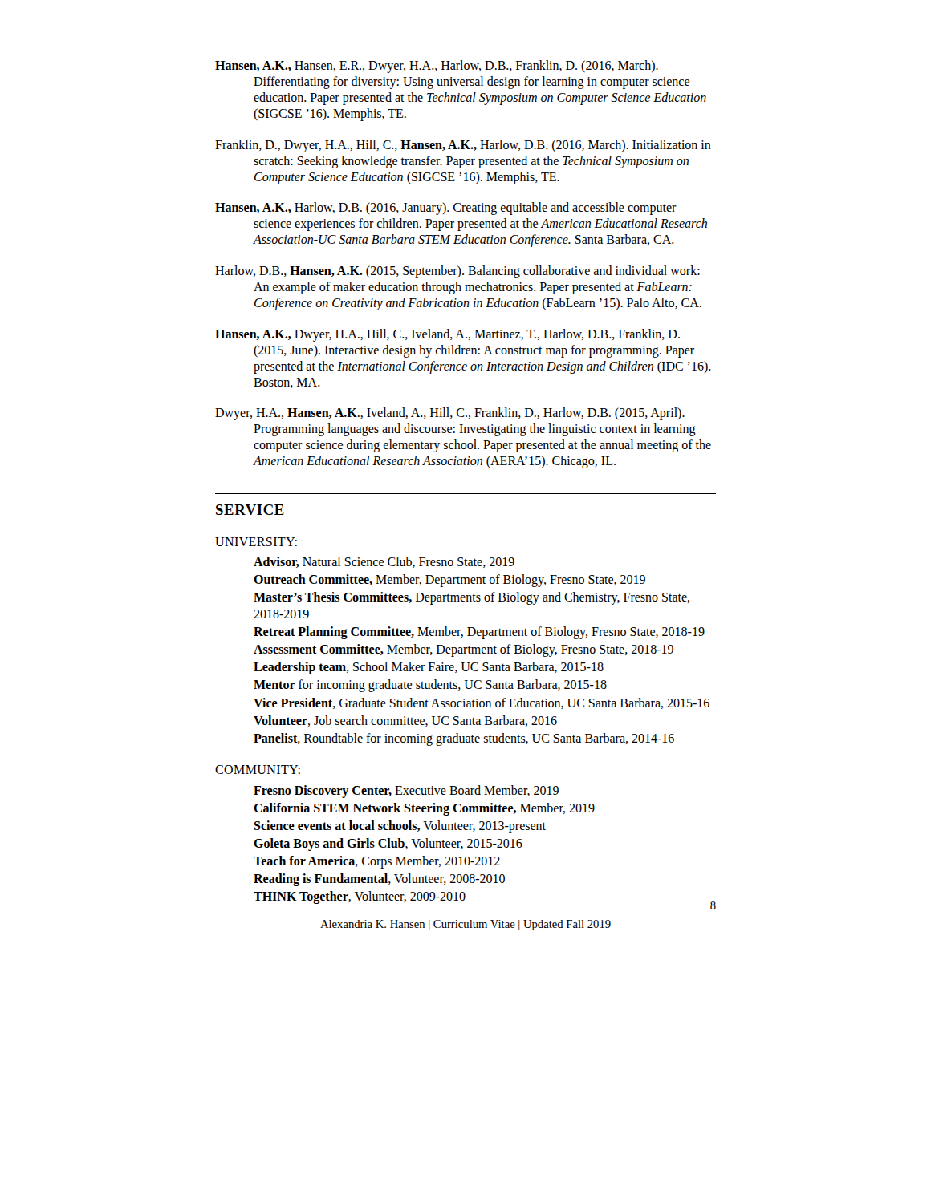Hansen, A.K., Hansen, E.R., Dwyer, H.A., Harlow, D.B., Franklin, D. (2016, March). Differentiating for diversity: Using universal design for learning in computer science education. Paper presented at the Technical Symposium on Computer Science Education (SIGCSE ’16). Memphis, TE.
Franklin, D., Dwyer, H.A., Hill, C., Hansen, A.K., Harlow, D.B. (2016, March). Initialization in scratch: Seeking knowledge transfer. Paper presented at the Technical Symposium on Computer Science Education (SIGCSE ’16). Memphis, TE.
Hansen, A.K., Harlow, D.B. (2016, January). Creating equitable and accessible computer science experiences for children. Paper presented at the American Educational Research Association-UC Santa Barbara STEM Education Conference. Santa Barbara, CA.
Harlow, D.B., Hansen, A.K. (2015, September). Balancing collaborative and individual work: An example of maker education through mechatronics. Paper presented at FabLearn: Conference on Creativity and Fabrication in Education (FabLearn ’15). Palo Alto, CA.
Hansen, A.K., Dwyer, H.A., Hill, C., Iveland, A., Martinez, T., Harlow, D.B., Franklin, D. (2015, June). Interactive design by children: A construct map for programming. Paper presented at the International Conference on Interaction Design and Children (IDC ’16). Boston, MA.
Dwyer, H.A., Hansen, A.K., Iveland, A., Hill, C., Franklin, D., Harlow, D.B. (2015, April). Programming languages and discourse: Investigating the linguistic context in learning computer science during elementary school. Paper presented at the annual meeting of the American Educational Research Association (AERA’15). Chicago, IL.
Service
University:
Advisor, Natural Science Club, Fresno State, 2019
Outreach Committee, Member, Department of Biology, Fresno State, 2019
Master’s Thesis Committees, Departments of Biology and Chemistry, Fresno State, 2018-2019
Retreat Planning Committee, Member, Department of Biology, Fresno State, 2018-19
Assessment Committee, Member, Department of Biology, Fresno State, 2018-19
Leadership team, School Maker Faire, UC Santa Barbara, 2015-18
Mentor for incoming graduate students, UC Santa Barbara, 2015-18
Vice President, Graduate Student Association of Education, UC Santa Barbara, 2015-16
Volunteer, Job search committee, UC Santa Barbara, 2016
Panelist, Roundtable for incoming graduate students, UC Santa Barbara, 2014-16
Community:
Fresno Discovery Center, Executive Board Member, 2019
California STEM Network Steering Committee, Member, 2019
Science events at local schools, Volunteer, 2013-present
Goleta Boys and Girls Club, Volunteer, 2015-2016
Teach for America, Corps Member, 2010-2012
Reading is Fundamental, Volunteer, 2008-2010
THINK Together, Volunteer, 2009-2010
8
Alexandria K. Hansen | Curriculum Vitae | Updated Fall 2019